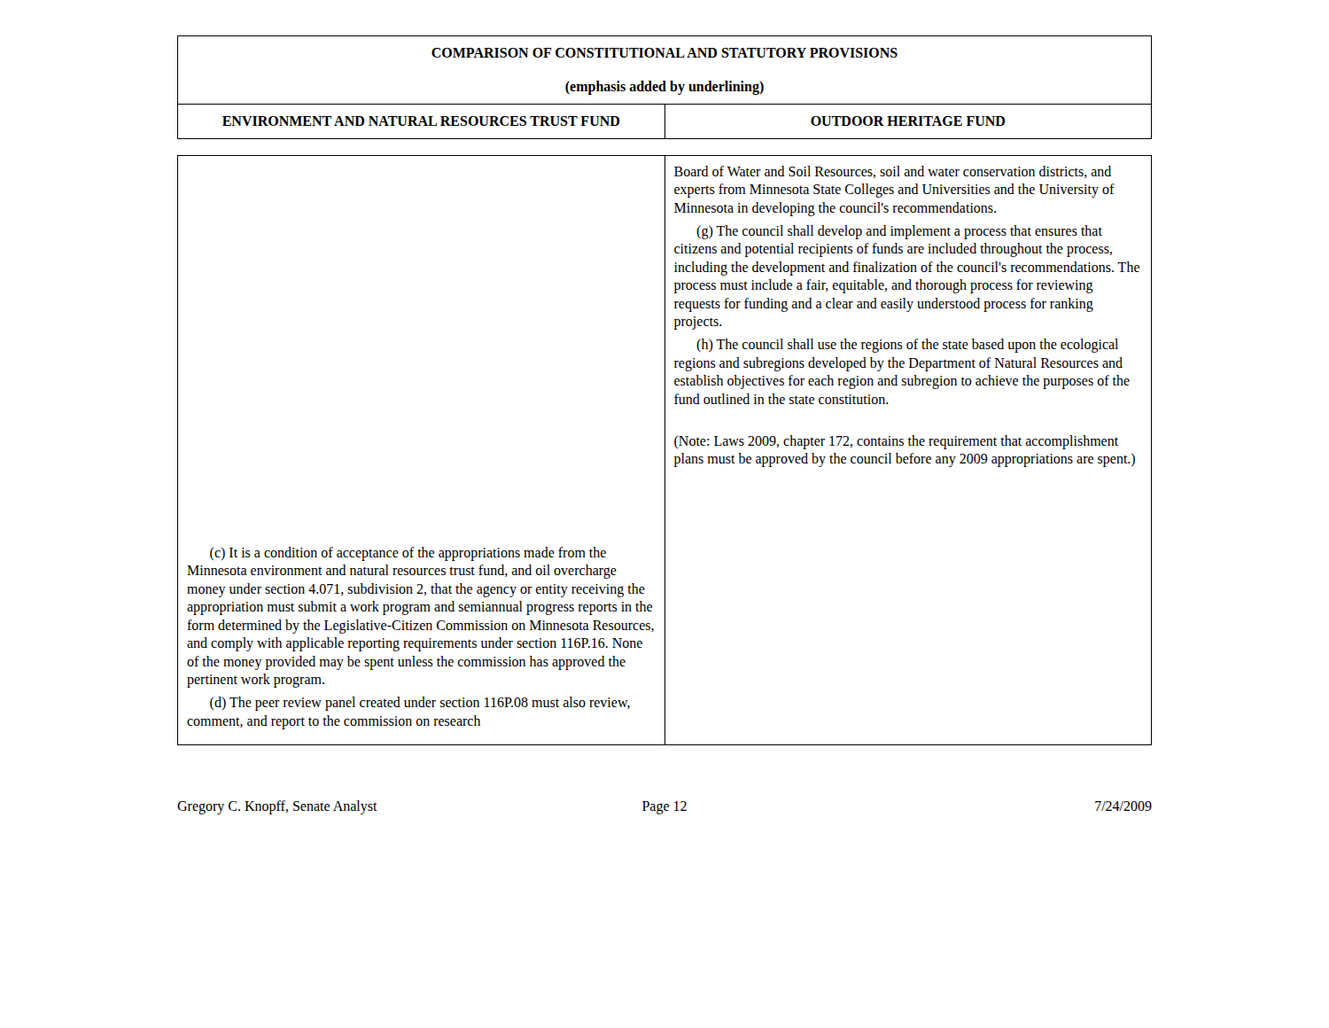| Comparison of Constitutional and Statutory Provisions |
| (emphasis added by underlining) |
| Environment and Natural Resources Trust Fund | Outdoor Heritage Fund |
| (c) It is a condition of acceptance of the appropriations made from the Minnesota environment and natural resources trust fund, and oil overcharge money under section 4.071, subdivision 2, that the agency or entity receiving the appropriation must submit a work program and semiannual progress reports in the form determined by the Legislative-Citizen Commission on Minnesota Resources, and comply with applicable reporting requirements under section 116P.16. None of the money provided may be spent unless the commission has approved the pertinent work program. (d) The peer review panel created under section 116P.08 must also review, comment, and report to the commission on research | Board of Water and Soil Resources, soil and water conservation districts, and experts from Minnesota State Colleges and Universities and the University of Minnesota in developing the council's recommendations. (g) The council shall develop and implement a process that ensures that citizens and potential recipients of funds are included throughout the process, including the development and finalization of the council's recommendations. The process must include a fair, equitable, and thorough process for reviewing requests for funding and a clear and easily understood process for ranking projects. (h) The council shall use the regions of the state based upon the ecological regions and subregions developed by the Department of Natural Resources and establish objectives for each region and subregion to achieve the purposes of the fund outlined in the state constitution. (Note: Laws 2009, chapter 172, contains the requirement that accomplishment plans must be approved by the council before any 2009 appropriations are spent.) |
Gregory C. Knopff, Senate Analyst
Page 12
7/24/2009